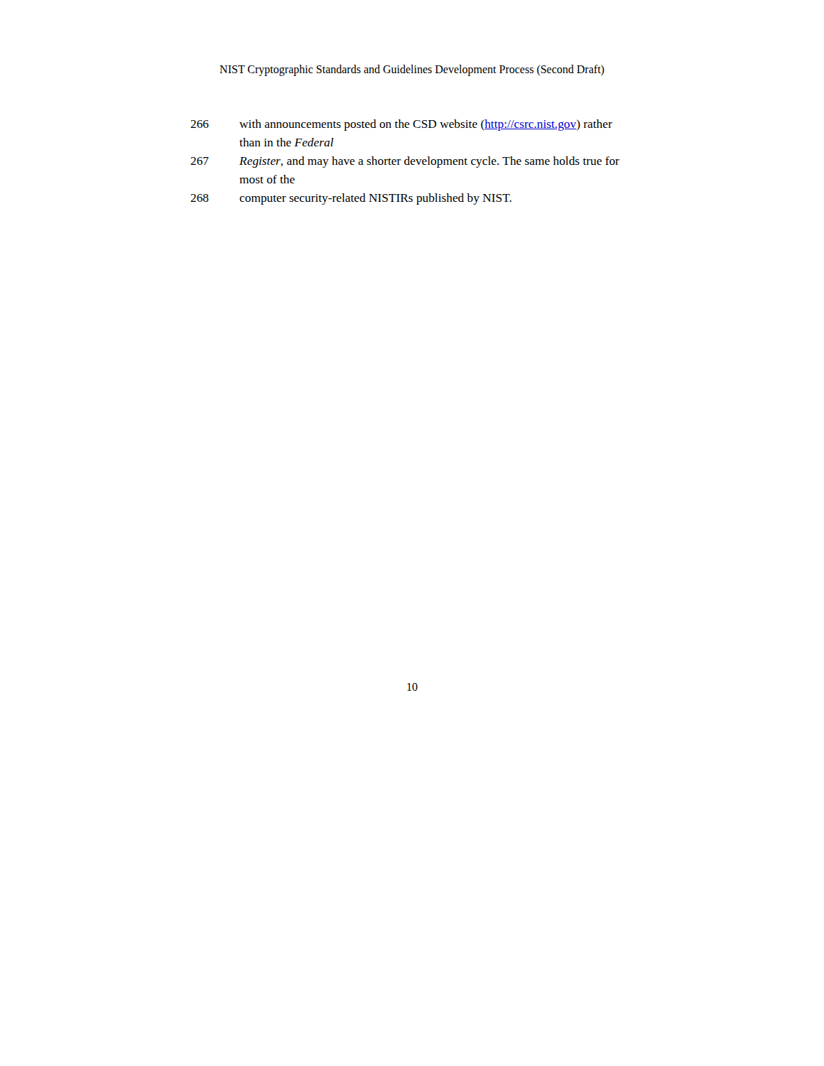NIST Cryptographic Standards and Guidelines Development Process (Second Draft)
| 266 | with announcements posted on the CSD website ( http://csrc.nist.gov ) rather than in the Federal |
| 267 | Register , and may have a shorter development cycle. The same holds true for most of the |
| 268 | computer security-related NISTIRs published by NIST. |
10